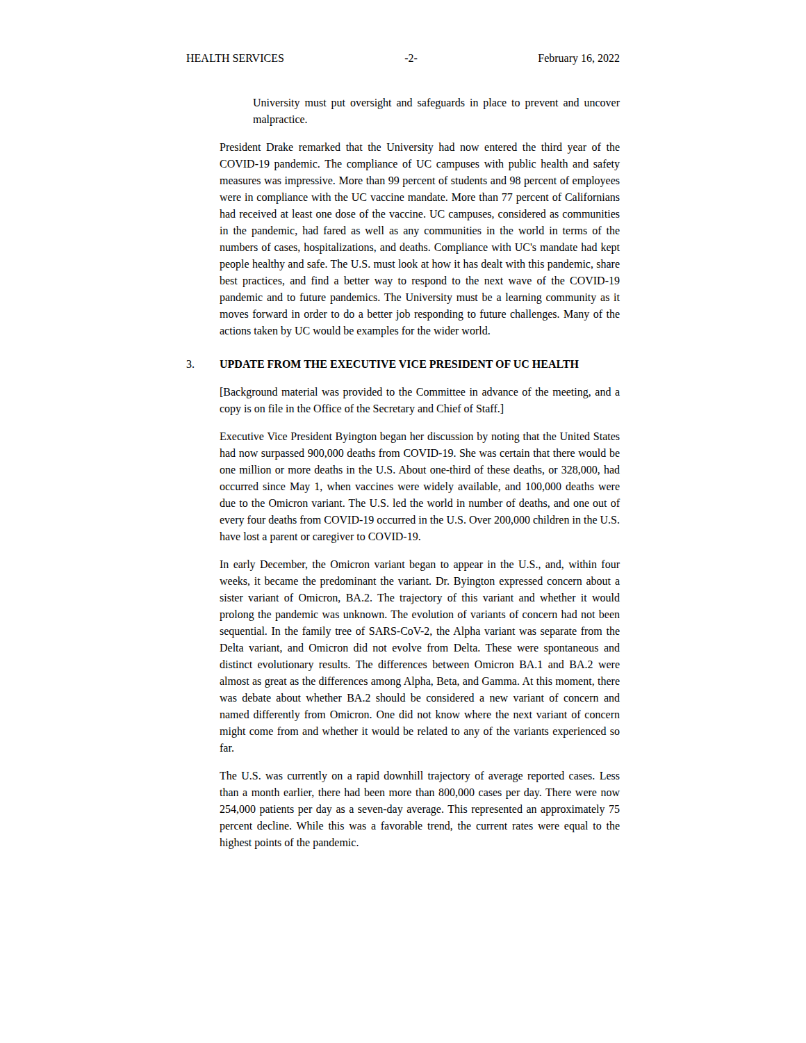HEALTH SERVICES
-2-
February 16, 2022
University must put oversight and safeguards in place to prevent and uncover malpractice.
President Drake remarked that the University had now entered the third year of the COVID-19 pandemic. The compliance of UC campuses with public health and safety measures was impressive. More than 99 percent of students and 98 percent of employees were in compliance with the UC vaccine mandate. More than 77 percent of Californians had received at least one dose of the vaccine. UC campuses, considered as communities in the pandemic, had fared as well as any communities in the world in terms of the numbers of cases, hospitalizations, and deaths. Compliance with UC's mandate had kept people healthy and safe. The U.S. must look at how it has dealt with this pandemic, share best practices, and find a better way to respond to the next wave of the COVID-19 pandemic and to future pandemics. The University must be a learning community as it moves forward in order to do a better job responding to future challenges. Many of the actions taken by UC would be examples for the wider world.
3.
UPDATE FROM THE EXECUTIVE VICE PRESIDENT OF UC HEALTH
[Background material was provided to the Committee in advance of the meeting, and a copy is on file in the Office of the Secretary and Chief of Staff.]
Executive Vice President Byington began her discussion by noting that the United States had now surpassed 900,000 deaths from COVID-19. She was certain that there would be one million or more deaths in the U.S. About one-third of these deaths, or 328,000, had occurred since May 1, when vaccines were widely available, and 100,000 deaths were due to the Omicron variant. The U.S. led the world in number of deaths, and one out of every four deaths from COVID-19 occurred in the U.S. Over 200,000 children in the U.S. have lost a parent or caregiver to COVID-19.
In early December, the Omicron variant began to appear in the U.S., and, within four weeks, it became the predominant the variant. Dr. Byington expressed concern about a sister variant of Omicron, BA.2. The trajectory of this variant and whether it would prolong the pandemic was unknown. The evolution of variants of concern had not been sequential. In the family tree of SARS-CoV-2, the Alpha variant was separate from the Delta variant, and Omicron did not evolve from Delta. These were spontaneous and distinct evolutionary results. The differences between Omicron BA.1 and BA.2 were almost as great as the differences among Alpha, Beta, and Gamma. At this moment, there was debate about whether BA.2 should be considered a new variant of concern and named differently from Omicron. One did not know where the next variant of concern might come from and whether it would be related to any of the variants experienced so far.
The U.S. was currently on a rapid downhill trajectory of average reported cases. Less than a month earlier, there had been more than 800,000 cases per day. There were now 254,000 patients per day as a seven-day average. This represented an approximately 75 percent decline. While this was a favorable trend, the current rates were equal to the highest points of the pandemic.